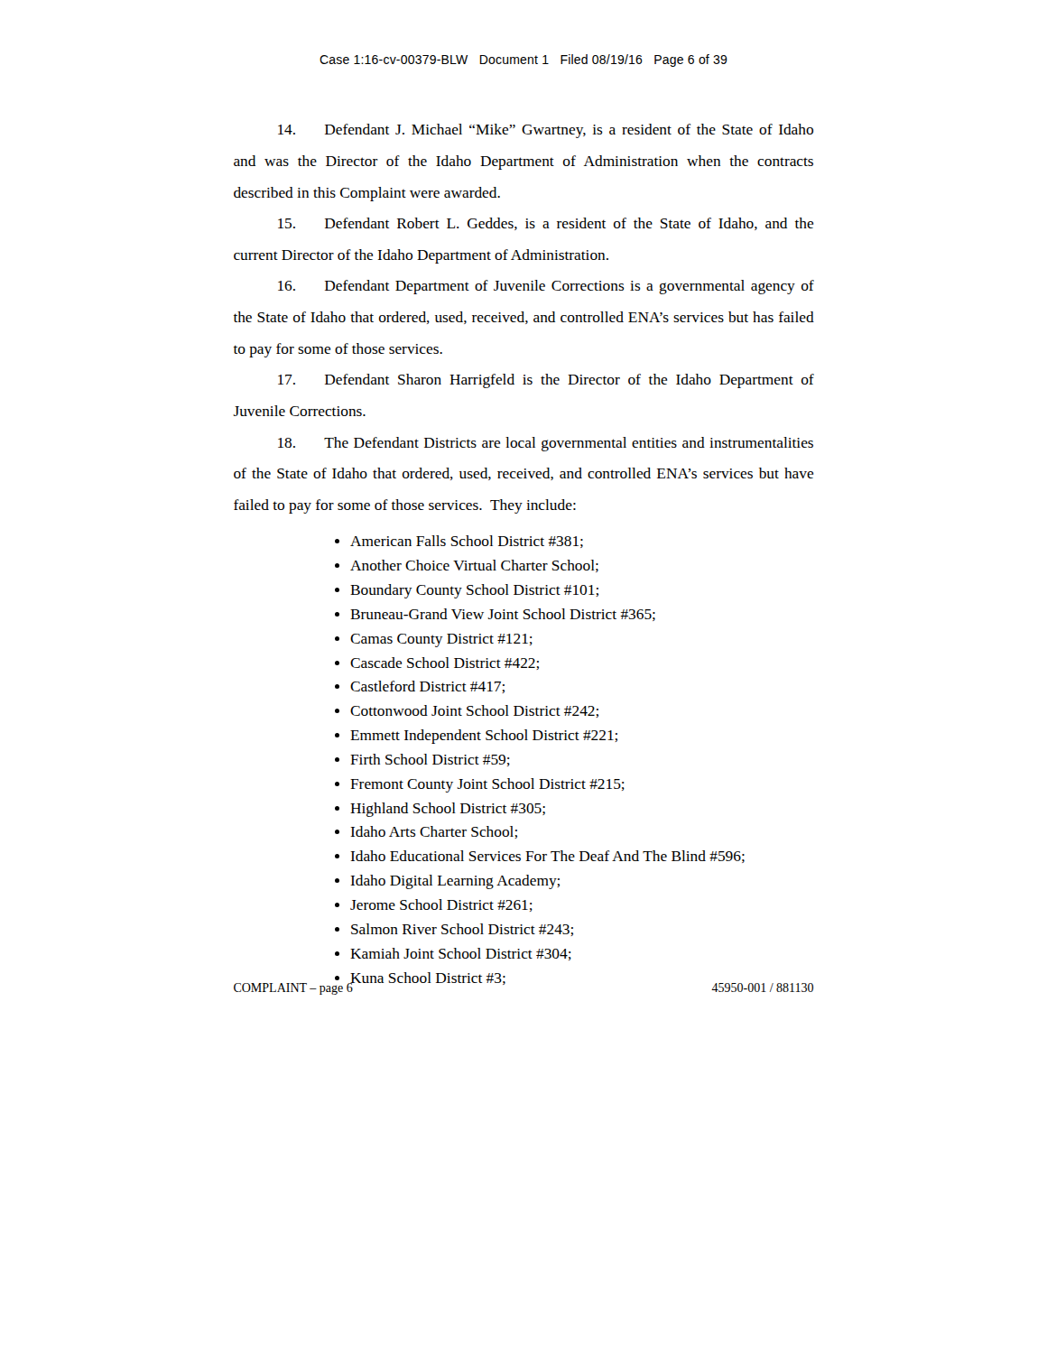Case 1:16-cv-00379-BLW Document 1 Filed 08/19/16 Page 6 of 39
14. Defendant J. Michael “Mike” Gwartney, is a resident of the State of Idaho and was the Director of the Idaho Department of Administration when the contracts described in this Complaint were awarded.
15. Defendant Robert L. Geddes, is a resident of the State of Idaho, and the current Director of the Idaho Department of Administration.
16. Defendant Department of Juvenile Corrections is a governmental agency of the State of Idaho that ordered, used, received, and controlled ENA’s services but has failed to pay for some of those services.
17. Defendant Sharon Harrigfeld is the Director of the Idaho Department of Juvenile Corrections.
18. The Defendant Districts are local governmental entities and instrumentalities of the State of Idaho that ordered, used, received, and controlled ENA’s services but have failed to pay for some of those services. They include:
American Falls School District #381;
Another Choice Virtual Charter School;
Boundary County School District #101;
Bruneau-Grand View Joint School District #365;
Camas County District #121;
Cascade School District #422;
Castleford District #417;
Cottonwood Joint School District #242;
Emmett Independent School District #221;
Firth School District #59;
Fremont County Joint School District #215;
Highland School District #305;
Idaho Arts Charter School;
Idaho Educational Services For The Deaf And The Blind #596;
Idaho Digital Learning Academy;
Jerome School District #261;
Salmon River School District #243;
Kamiah Joint School District #304;
Kuna School District #3;
COMPLAINT – page 6
45950-001 / 881130